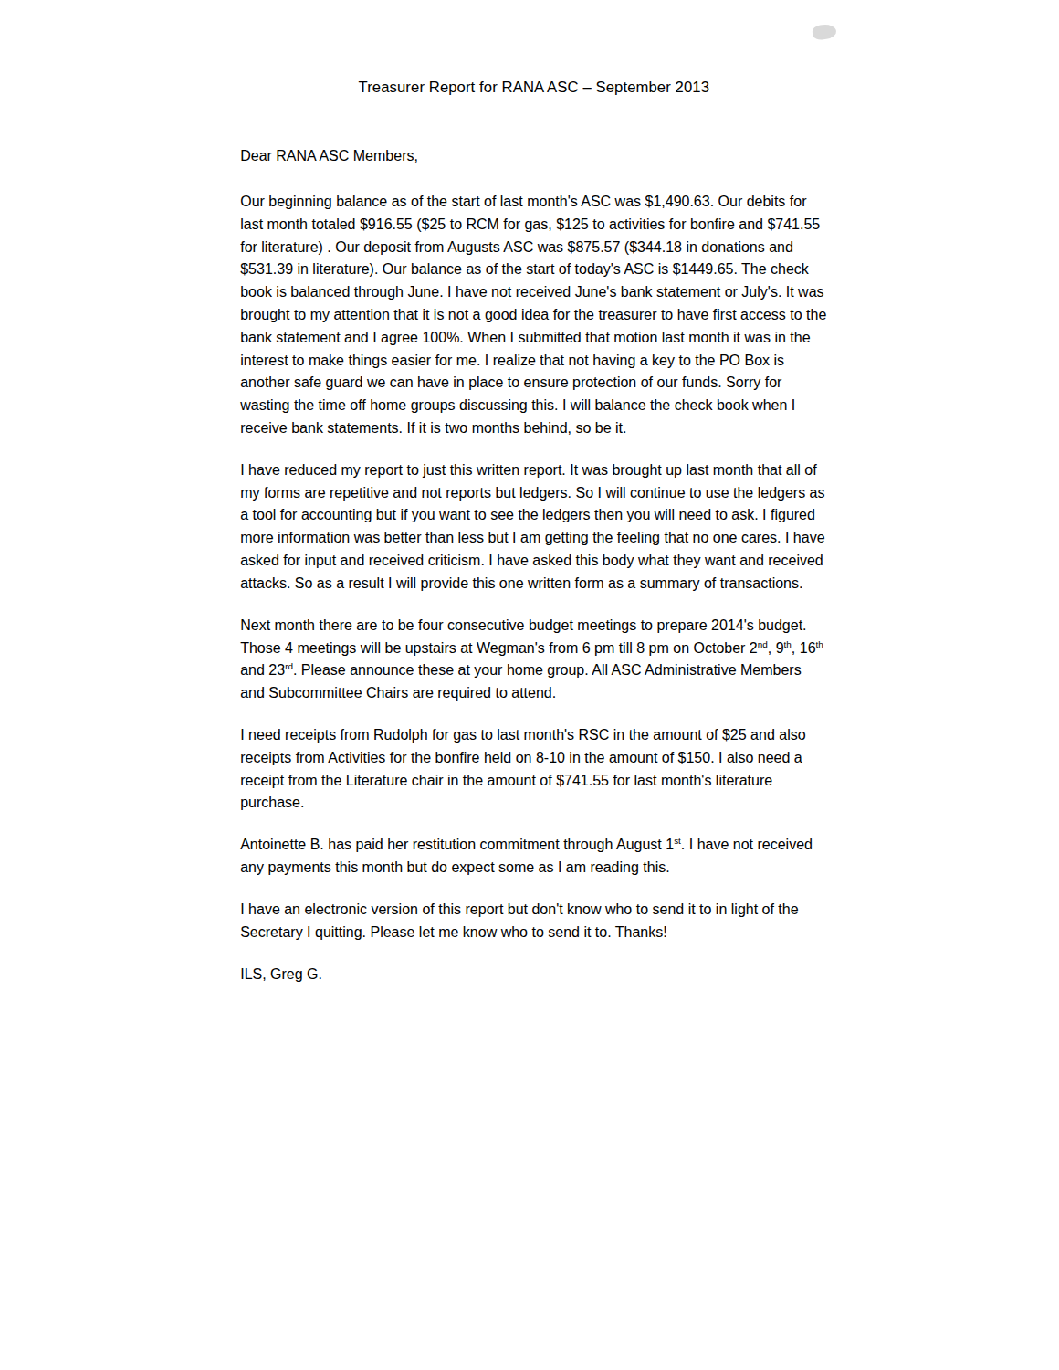Treasurer Report for RANA ASC – September 2013
Dear RANA ASC Members,
Our beginning balance as of the start of last month's ASC was $1,490.63. Our debits for last month totaled $916.55 ($25 to RCM for gas, $125 to activities for bonfire and $741.55 for literature) . Our deposit from Augusts ASC was $875.57 ($344.18 in donations and $531.39 in literature). Our balance as of the start of today's ASC is $1449.65. The check book is balanced through June. I have not received June's bank statement or July's. It was brought to my attention that it is not a good idea for the treasurer to have first access to the bank statement and I agree 100%. When I submitted that motion last month it was in the interest to make things easier for me. I realize that not having a key to the PO Box is another safe guard we can have in place to ensure protection of our funds. Sorry for wasting the time off home groups discussing this. I will balance the check book when I receive bank statements. If it is two months behind, so be it.
I have reduced my report to just this written report. It was brought up last month that all of my forms are repetitive and not reports but ledgers. So I will continue to use the ledgers as a tool for accounting but if you want to see the ledgers then you will need to ask. I figured more information was better than less but I am getting the feeling that no one cares. I have asked for input and received criticism. I have asked this body what they want and received attacks. So as a result I will provide this one written form as a summary of transactions.
Next month there are to be four consecutive budget meetings to prepare 2014's budget. Those 4 meetings will be upstairs at Wegman's from 6 pm till 8 pm on October 2nd, 9th, 16th and 23rd. Please announce these at your home group. All ASC Administrative Members and Subcommittee Chairs are required to attend.
I need receipts from Rudolph for gas to last month's RSC in the amount of $25 and also receipts from Activities for the bonfire held on 8-10 in the amount of $150. I also need a receipt from the Literature chair in the amount of $741.55 for last month's literature purchase.
Antoinette B. has paid her restitution commitment through August 1st. I have not received any payments this month but do expect some as I am reading this.
I have an electronic version of this report but don't know who to send it to in light of the Secretary I quitting. Please let me know who to send it to. Thanks!
ILS, Greg G.